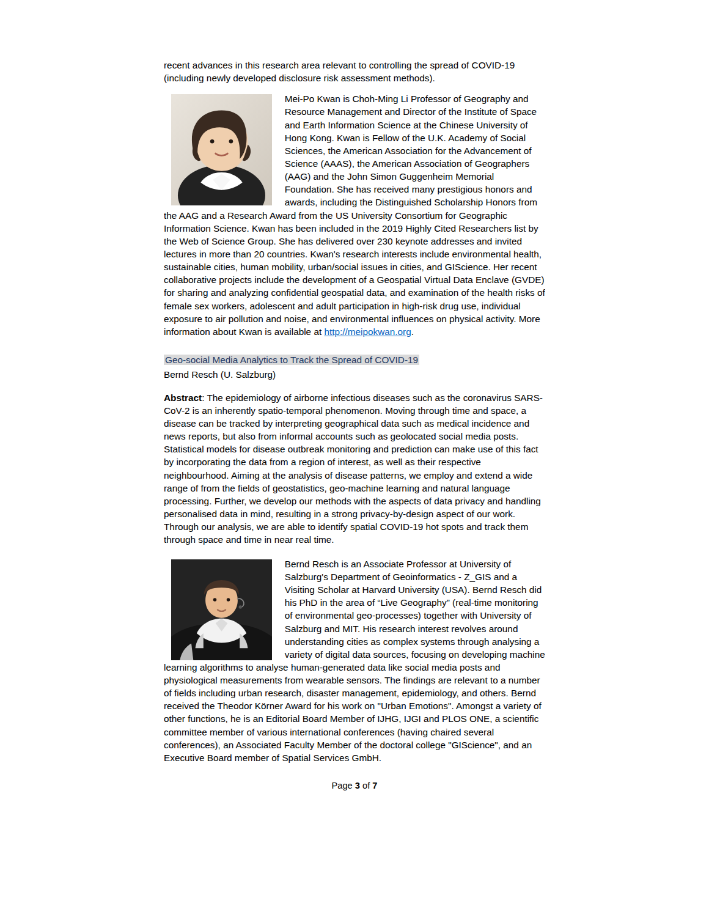recent advances in this research area relevant to controlling the spread of COVID-19 (including newly developed disclosure risk assessment methods).
Mei-Po Kwan is Choh-Ming Li Professor of Geography and Resource Management and Director of the Institute of Space and Earth Information Science at the Chinese University of Hong Kong. Kwan is Fellow of the U.K. Academy of Social Sciences, the American Association for the Advancement of Science (AAAS), the American Association of Geographers (AAG) and the John Simon Guggenheim Memorial Foundation. She has received many prestigious honors and awards, including the Distinguished Scholarship Honors from the AAG and a Research Award from the US University Consortium for Geographic Information Science. Kwan has been included in the 2019 Highly Cited Researchers list by the Web of Science Group. She has delivered over 230 keynote addresses and invited lectures in more than 20 countries. Kwan's research interests include environmental health, sustainable cities, human mobility, urban/social issues in cities, and GIScience. Her recent collaborative projects include the development of a Geospatial Virtual Data Enclave (GVDE) for sharing and analyzing confidential geospatial data, and examination of the health risks of female sex workers, adolescent and adult participation in high-risk drug use, individual exposure to air pollution and noise, and environmental influences on physical activity. More information about Kwan is available at http://meipokwan.org.
Geo-social Media Analytics to Track the Spread of COVID-19
Bernd Resch (U. Salzburg)
Abstract: The epidemiology of airborne infectious diseases such as the coronavirus SARS-CoV-2 is an inherently spatio-temporal phenomenon. Moving through time and space, a disease can be tracked by interpreting geographical data such as medical incidence and news reports, but also from informal accounts such as geolocated social media posts. Statistical models for disease outbreak monitoring and prediction can make use of this fact by incorporating the data from a region of interest, as well as their respective neighbourhood. Aiming at the analysis of disease patterns, we employ and extend a wide range of from the fields of geostatistics, geo-machine learning and natural language processing. Further, we develop our methods with the aspects of data privacy and handling personalised data in mind, resulting in a strong privacy-by-design aspect of our work. Through our analysis, we are able to identify spatial COVID-19 hot spots and track them through space and time in near real time.
Bernd Resch is an Associate Professor at University of Salzburg's Department of Geoinformatics - Z_GIS and a Visiting Scholar at Harvard University (USA). Bernd Resch did his PhD in the area of “Live Geography” (real-time monitoring of environmental geo-processes) together with University of Salzburg and MIT. His research interest revolves around understanding cities as complex systems through analysing a variety of digital data sources, focusing on developing machine learning algorithms to analyse human-generated data like social media posts and physiological measurements from wearable sensors. The findings are relevant to a number of fields including urban research, disaster management, epidemiology, and others. Bernd received the Theodor Körner Award for his work on "Urban Emotions". Amongst a variety of other functions, he is an Editorial Board Member of IJHG, IJGI and PLOS ONE, a scientific committee member of various international conferences (having chaired several conferences), an Associated Faculty Member of the doctoral college "GIScience", and an Executive Board member of Spatial Services GmbH.
Page 3 of 7